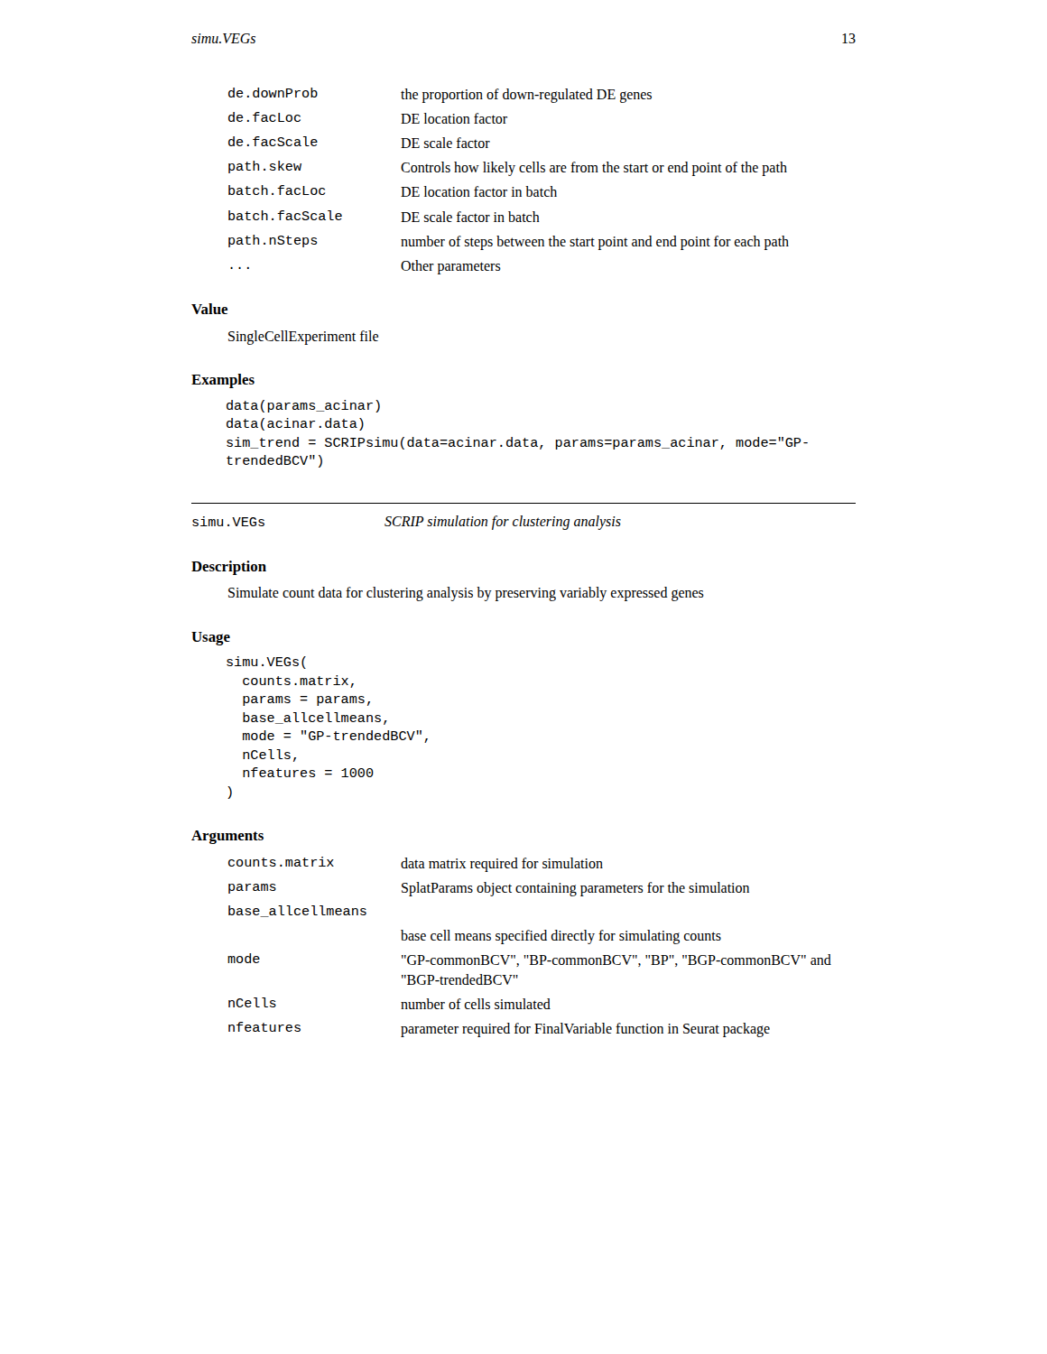simu.VEGs 13
de.downProb
the proportion of down-regulated DE genes
de.facLoc
DE location factor
de.facScale
DE scale factor
path.skew
Controls how likely cells are from the start or end point of the path
batch.facLoc
DE location factor in batch
batch.facScale
DE scale factor in batch
path.nSteps
number of steps between the start point and end point for each path
...
Other parameters
Value
SingleCellExperiment file
Examples
data(params_acinar)
data(acinar.data)
sim_trend = SCRIPsimu(data=acinar.data, params=params_acinar, mode="GP-trendedBCV")
simu.VEGs SCRIP simulation for clustering analysis
Description
Simulate count data for clustering analysis by preserving variably expressed genes
Usage
simu.VEGs(
  counts.matrix,
  params = params,
  base_allcellmeans,
  mode = "GP-trendedBCV",
  nCells,
  nfeatures = 1000
)
Arguments
counts.matrix
data matrix required for simulation
params
SplatParams object containing parameters for the simulation
base_allcellmeans
base cell means specified directly for simulating counts
mode
"GP-commonBCV", "BP-commonBCV", "BP", "BGP-commonBCV" and "BGP-trendedBCV"
nCells
number of cells simulated
nfeatures
parameter required for FinalVariable function in Seurat package